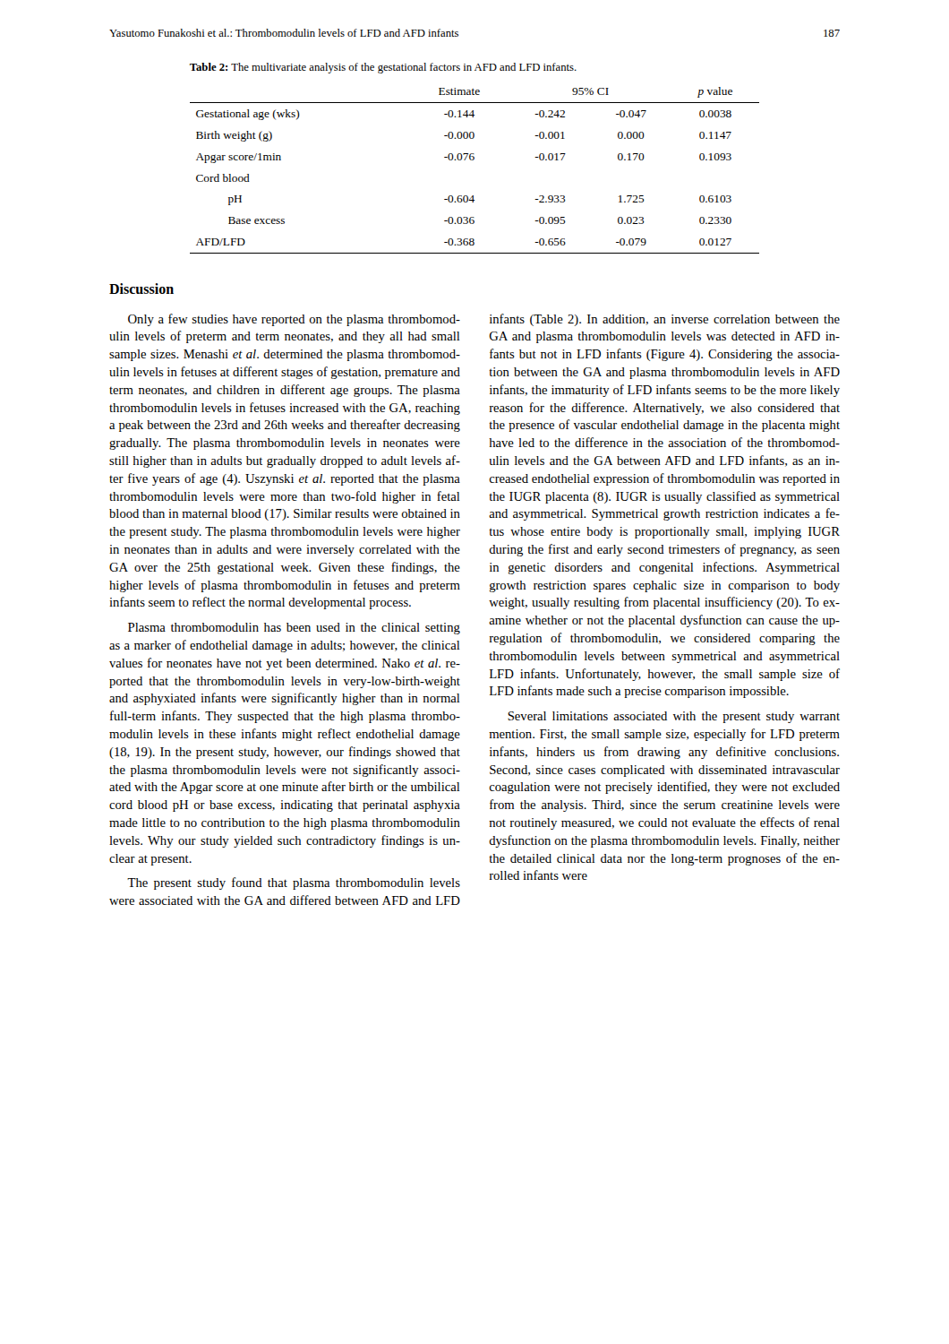Yasutomo Funakoshi et al.: Thrombomodulin levels of LFD and AFD infants 187
Table 2: The multivariate analysis of the gestational factors in AFD and LFD infants.
| | Estimate | 95% CI | p value |
| --- | --- | --- | --- |
| Gestational age (wks) | -0.144 | -0.242 | -0.047 | 0.0038 |
| Birth weight (g) | -0.000 | -0.001 | 0.000 | 0.1147 |
| Apgar score/1min | -0.076 | -0.017 | 0.170 | 0.1093 |
| Cord blood | | | | |
| pH | -0.604 | -2.933 | 1.725 | 0.6103 |
| Base excess | -0.036 | -0.095 | 0.023 | 0.2330 |
| AFD/LFD | -0.368 | -0.656 | -0.079 | 0.0127 |
Discussion
Only a few studies have reported on the plasma thrombomodulin levels of preterm and term neonates, and they all had small sample sizes. Menashi et al. determined the plasma thrombomodulin levels in fetuses at different stages of gestation, premature and term neonates, and children in different age groups. The plasma thrombomodulin levels in fetuses increased with the GA, reaching a peak between the 23rd and 26th weeks and thereafter decreasing gradually. The plasma thrombomodulin levels in neonates were still higher than in adults but gradually dropped to adult levels after five years of age (4). Uszynski et al. reported that the plasma thrombomodulin levels were more than two-fold higher in fetal blood than in maternal blood (17). Similar results were obtained in the present study. The plasma thrombomodulin levels were higher in neonates than in adults and were inversely correlated with the GA over the 25th gestational week. Given these findings, the higher levels of plasma thrombomodulin in fetuses and preterm infants seem to reflect the normal developmental process.
Plasma thrombomodulin has been used in the clinical setting as a marker of endothelial damage in adults; however, the clinical values for neonates have not yet been determined. Nako et al. reported that the thrombomodulin levels in very-low-birth-weight and asphyxiated infants were significantly higher than in normal full-term infants. They suspected that the high plasma thrombomodulin levels in these infants might reflect endothelial damage (18, 19). In the present study, however, our findings showed that the plasma thrombomodulin levels were not significantly associated with the Apgar score at one minute after birth or the umbilical cord blood pH or base excess, indicating that perinatal asphyxia made little to no contribution to the high plasma thrombomodulin levels. Why our study yielded such contradictory findings is unclear at present.
The present study found that plasma thrombomodulin levels were associated with the GA and differed between AFD and LFD infants (Table 2). In addition, an inverse correlation between the GA and plasma thrombomodulin levels was detected in AFD infants but not in LFD infants (Figure 4). Considering the association between the GA and plasma thrombomodulin levels in AFD infants, the immaturity of LFD infants seems to be the more likely reason for the difference. Alternatively, we also considered that the presence of vascular endothelial damage in the placenta might have led to the difference in the association of the thrombomodulin levels and the GA between AFD and LFD infants, as an increased endothelial expression of thrombomodulin was reported in the IUGR placenta (8). IUGR is usually classified as symmetrical and asymmetrical. Symmetrical growth restriction indicates a fetus whose entire body is proportionally small, implying IUGR during the first and early second trimesters of pregnancy, as seen in genetic disorders and congenital infections. Asymmetrical growth restriction spares cephalic size in comparison to body weight, usually resulting from placental insufficiency (20). To examine whether or not the placental dysfunction can cause the upregulation of thrombomodulin, we considered comparing the thrombomodulin levels between symmetrical and asymmetrical LFD infants. Unfortunately, however, the small sample size of LFD infants made such a precise comparison impossible.
Several limitations associated with the present study warrant mention. First, the small sample size, especially for LFD preterm infants, hinders us from drawing any definitive conclusions. Second, since cases complicated with disseminated intravascular coagulation were not precisely identified, they were not excluded from the analysis. Third, since the serum creatinine levels were not routinely measured, we could not evaluate the effects of renal dysfunction on the plasma thrombomodulin levels. Finally, neither the detailed clinical data nor the long-term prognoses of the enrolled infants were